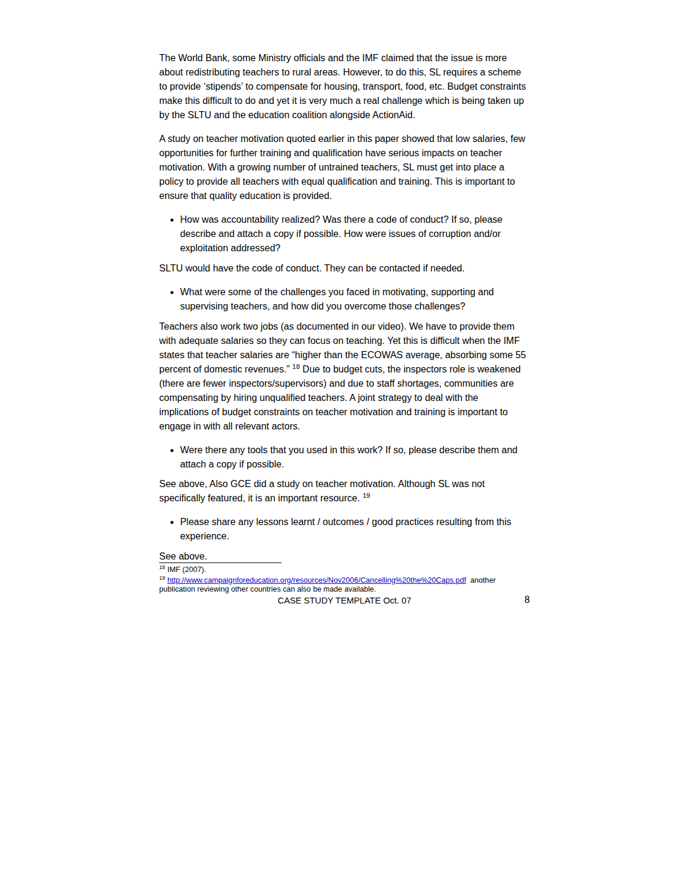The World Bank, some Ministry officials and the IMF claimed that the issue is more about redistributing teachers to rural areas. However, to do this, SL requires a scheme to provide ‘stipends’ to compensate for housing, transport, food, etc. Budget constraints make this difficult to do and yet it is very much a real challenge which is being taken up by the SLTU and the education coalition alongside ActionAid.
A study on teacher motivation quoted earlier in this paper showed that low salaries, few opportunities for further training and qualification have serious impacts on teacher motivation. With a growing number of untrained teachers, SL must get into place a policy to provide all teachers with equal qualification and training. This is important to ensure that quality education is provided.
How was accountability realized? Was there a code of conduct? If so, please describe and attach a copy if possible. How were issues of corruption and/or exploitation addressed?
SLTU would have the code of conduct. They can be contacted if needed.
What were some of the challenges you faced in motivating, supporting and supervising teachers, and how did you overcome those challenges?
Teachers also work two jobs (as documented in our video). We have to provide them with adequate salaries so they can focus on teaching. Yet this is difficult when the IMF states that teacher salaries are “higher than the ECOWAS average, absorbing some 55 percent of domestic revenues.” 18 Due to budget cuts, the inspectors role is weakened (there are fewer inspectors/supervisors) and due to staff shortages, communities are compensating by hiring unqualified teachers. A joint strategy to deal with the implications of budget constraints on teacher motivation and training is important to engage in with all relevant actors.
Were there any tools that you used in this work? If so, please describe them and attach a copy if possible.
See above, Also GCE did a study on teacher motivation. Although SL was not specifically featured, it is an important resource. 19
Please share any lessons learnt / outcomes / good practices resulting from this experience.
See above.
18 IMF (2007).
19 http://www.campaignforeducation.org/resources/Nov2006/Cancelling%20the%20Caps.pdf another publication reviewing other countries can also be made available.
CASE STUDY TEMPLATE Oct. 07
8